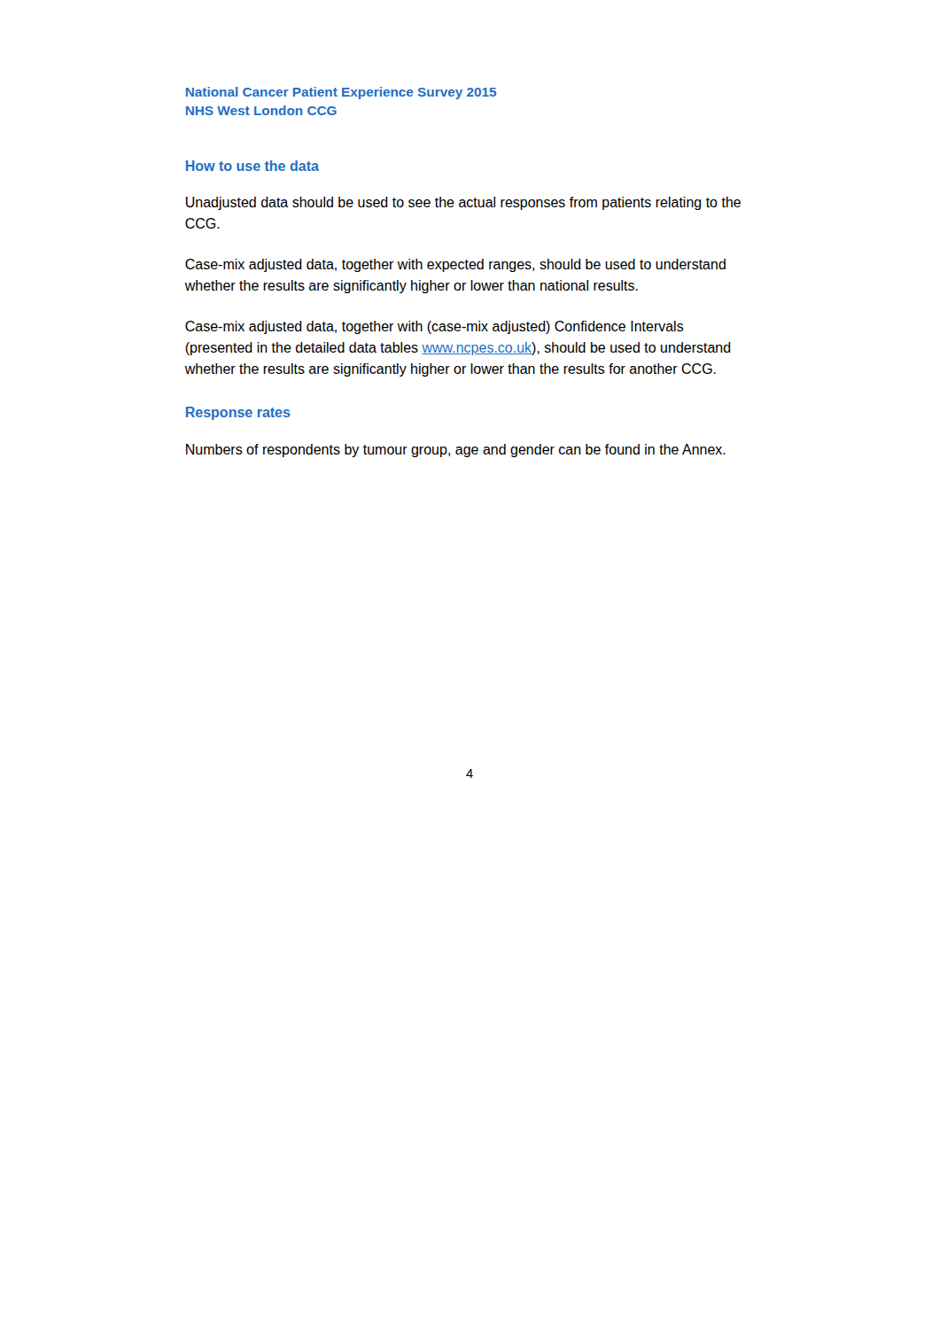National Cancer Patient Experience Survey 2015
NHS West London CCG
How to use the data
Unadjusted data should be used to see the actual responses from patients relating to the CCG.
Case-mix adjusted data, together with expected ranges, should be used to understand whether the results are significantly higher or lower than national results.
Case-mix adjusted data, together with (case-mix adjusted) Confidence Intervals (presented in the detailed data tables www.ncpes.co.uk), should be used to understand whether the results are significantly higher or lower than the results for another CCG.
Response rates
Numbers of respondents by tumour group, age and gender can be found in the Annex.
4